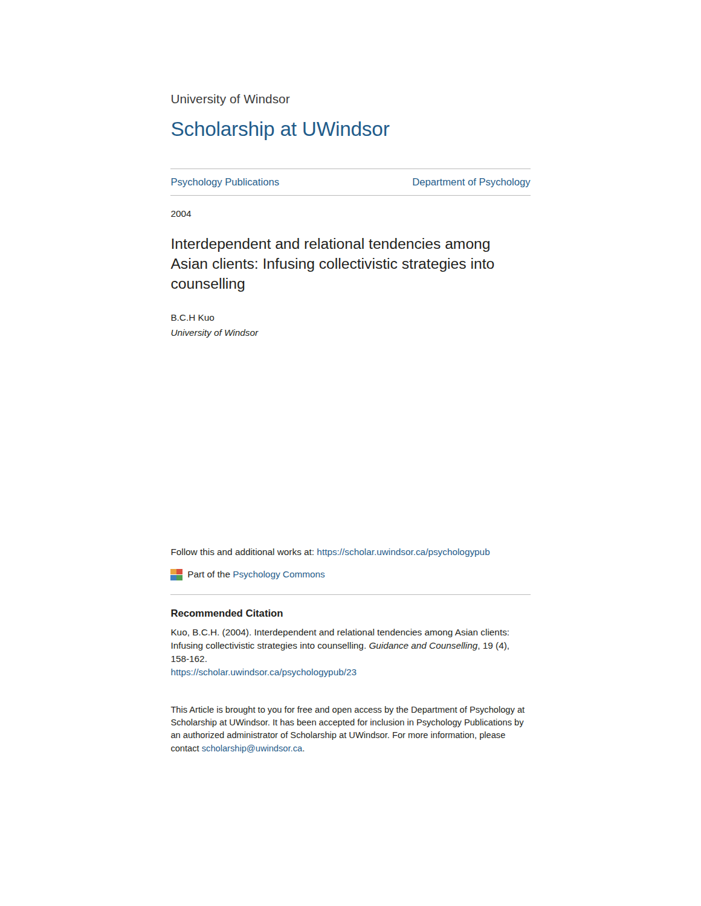University of Windsor
Scholarship at UWindsor
Psychology Publications Department of Psychology
2004
Interdependent and relational tendencies among Asian clients: Infusing collectivistic strategies into counselling
B.C.H Kuo
University of Windsor
Follow this and additional works at: https://scholar.uwindsor.ca/psychologypub
Part of the Psychology Commons
Recommended Citation
Kuo, B.C.H. (2004). Interdependent and relational tendencies among Asian clients: Infusing collectivistic strategies into counselling. Guidance and Counselling, 19 (4), 158-162.
https://scholar.uwindsor.ca/psychologypub/23
This Article is brought to you for free and open access by the Department of Psychology at Scholarship at UWindsor. It has been accepted for inclusion in Psychology Publications by an authorized administrator of Scholarship at UWindsor. For more information, please contact scholarship@uwindsor.ca.